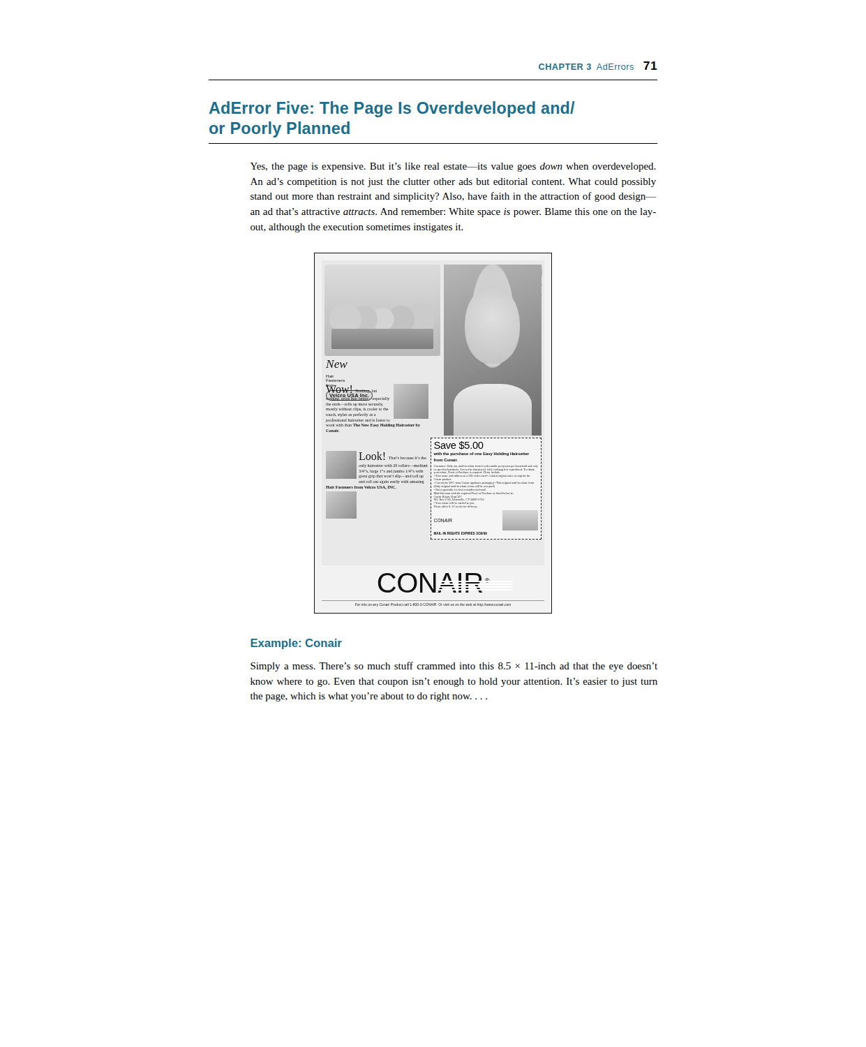Chapter 3 AdErrors 71
AdError Five: The Page Is Overdeveloped and/
or Poorly Planned
Yes, the page is expensive. But it’s like real estate—its value goes down when overdeveloped. An ad’s competition is not just the clutter other ads but editorial content. What could possibly stand out more than restraint and simplicity? Also, have faith in the attraction of good design—an ad that’s attractive attracts. And remember: White space is power. Blame this one on the layout, although the execution sometimes instigates it.
©1998 Conair Corporation
New Hair
Fasteners
from Velcro USA Inc.
Wow! Nothing, but nothing, grips hair better—especially the ends—rolls up more securely, mostly without clips, is cooler to the touch, styles as perfectly as a professional hairsetter and is faster to work with than The New Easy Holding Hairsetter by Conair.
Look! That’s because it’s the only hairsetter with 20 rollers—medium 3/4”s, large 1”s and jumbo 1/4”s with great grip that won’t slip—and roll up and roll out again easily with amazing Hair Fasteners from Velcro USA, INC.
Save $5.00
with the purchase of one Easy Holding Hairsetter from Conair.
Consumer: Only one mail-in rebate form is redeemable per person per household and only on specified products. Can not be transferred, sold, exchanged or reproduced. To obtain your rebate, Proof of Purchase is required. Please include:
• Your name and address on a 3X5 index card • A dated original sales receipt for the Conair product
• Cut out the UPC from Conair appliance packaging • This original mail-in rebate form (Only original mail-in rebate forms will be accepted)
• Not responsible for lost or misdirected mail
Mail this form with the required Proof of Purchase as listed below to:
Conair Rebate Dept 207
P.O. Box 5726, Unionville, CT 06087-5726
• Your rebate will be mailed to you.
Please allow 8–12 weeks for delivery.
CONAIR
MAIL-IN REBATE EXPIRES 3/30/99
CONAIR
For info on any Conair Product call 1-800-3-CONAIR Or visit us on the web at http://www.conair.com
Example: Conair
Simply a mess. There’s so much stuff crammed into this 8.5 × 11-inch ad that the eye doesn’t know where to go. Even that coupon isn’t enough to hold your attention. It’s easier to just turn the page, which is what you’re about to do right now. . . .